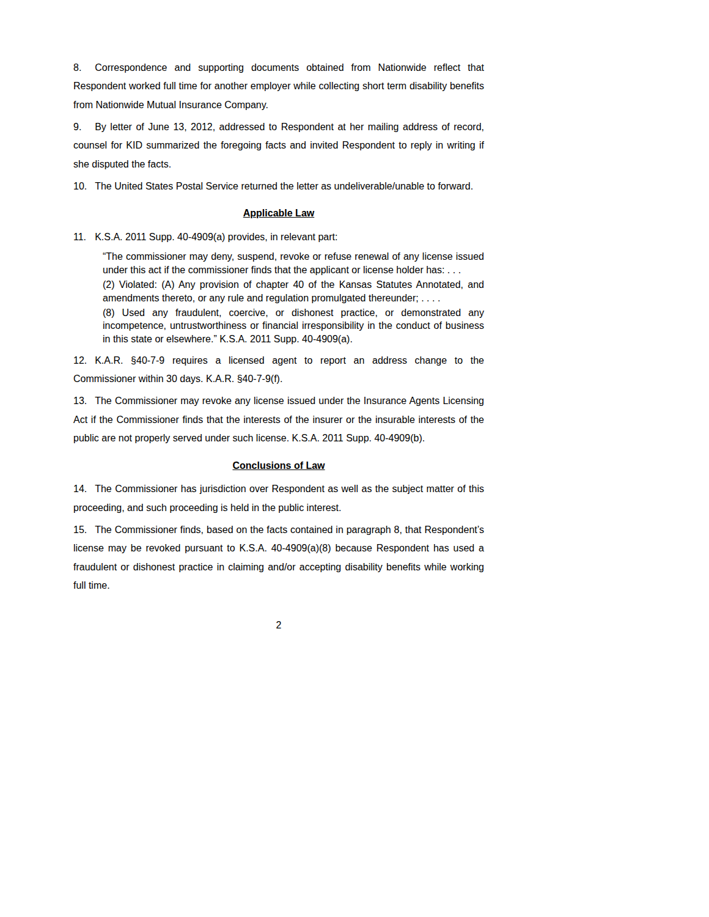8. Correspondence and supporting documents obtained from Nationwide reflect that Respondent worked full time for another employer while collecting short term disability benefits from Nationwide Mutual Insurance Company.
9. By letter of June 13, 2012, addressed to Respondent at her mailing address of record, counsel for KID summarized the foregoing facts and invited Respondent to reply in writing if she disputed the facts.
10. The United States Postal Service returned the letter as undeliverable/unable to forward.
Applicable Law
11. K.S.A. 2011 Supp. 40-4909(a) provides, in relevant part:
“The commissioner may deny, suspend, revoke or refuse renewal of any license issued under this act if the commissioner finds that the applicant or license holder has: . . .
(2) Violated: (A) Any provision of chapter 40 of the Kansas Statutes Annotated, and amendments thereto, or any rule and regulation promulgated thereunder; . . . .
(8) Used any fraudulent, coercive, or dishonest practice, or demonstrated any incompetence, untrustworthiness or financial irresponsibility in the conduct of business in this state or elsewhere.” K.S.A. 2011 Supp. 40-4909(a).
12. K.A.R. §40-7-9 requires a licensed agent to report an address change to the Commissioner within 30 days. K.A.R. §40-7-9(f).
13. The Commissioner may revoke any license issued under the Insurance Agents Licensing Act if the Commissioner finds that the interests of the insurer or the insurable interests of the public are not properly served under such license. K.S.A. 2011 Supp. 40-4909(b).
Conclusions of Law
14. The Commissioner has jurisdiction over Respondent as well as the subject matter of this proceeding, and such proceeding is held in the public interest.
15. The Commissioner finds, based on the facts contained in paragraph 8, that Respondent’s license may be revoked pursuant to K.S.A. 40-4909(a)(8) because Respondent has used a fraudulent or dishonest practice in claiming and/or accepting disability benefits while working full time.
2